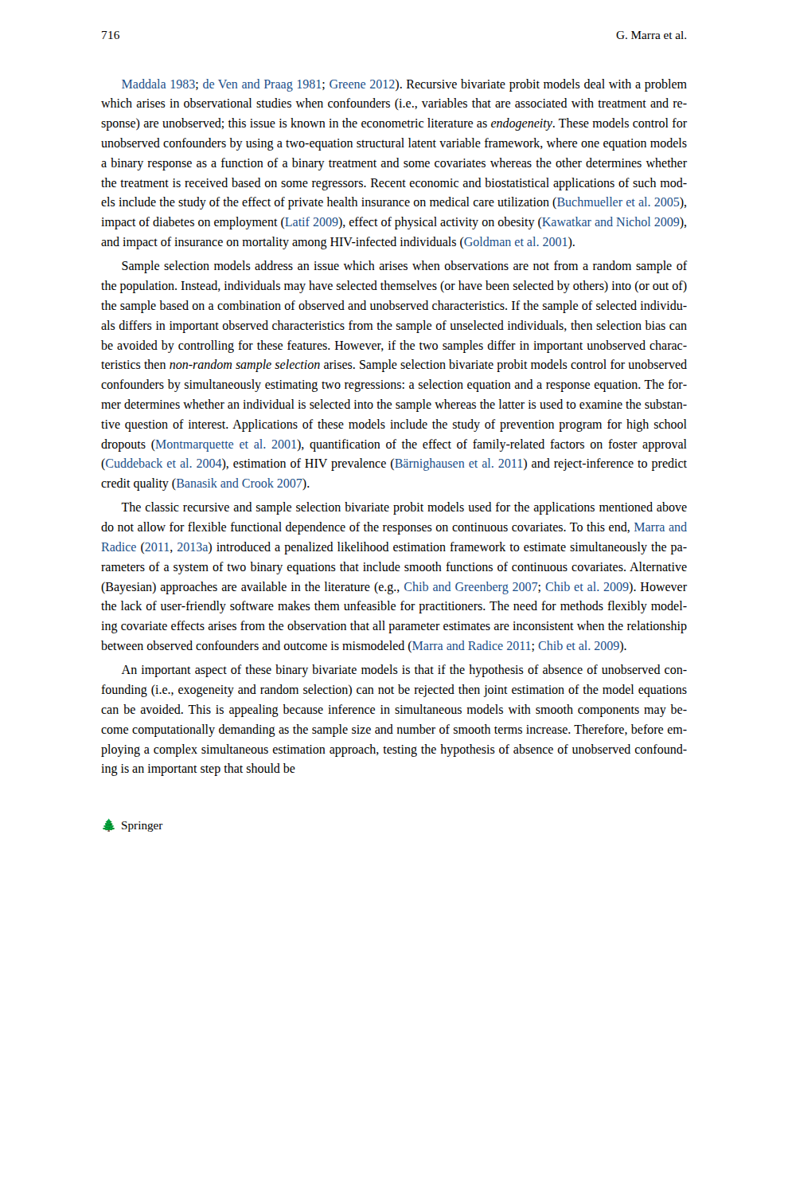716 G. Marra et al.
Maddala 1983; de Ven and Praag 1981; Greene 2012). Recursive bivariate probit models deal with a problem which arises in observational studies when confounders (i.e., variables that are associated with treatment and response) are unobserved; this issue is known in the econometric literature as endogeneity. These models control for unobserved confounders by using a two-equation structural latent variable framework, where one equation models a binary response as a function of a binary treatment and some covariates whereas the other determines whether the treatment is received based on some regressors. Recent economic and biostatistical applications of such models include the study of the effect of private health insurance on medical care utilization (Buchmueller et al. 2005), impact of diabetes on employment (Latif 2009), effect of physical activity on obesity (Kawatkar and Nichol 2009), and impact of insurance on mortality among HIV-infected individuals (Goldman et al. 2001).
Sample selection models address an issue which arises when observations are not from a random sample of the population. Instead, individuals may have selected themselves (or have been selected by others) into (or out of) the sample based on a combination of observed and unobserved characteristics. If the sample of selected individuals differs in important observed characteristics from the sample of unselected individuals, then selection bias can be avoided by controlling for these features. However, if the two samples differ in important unobserved characteristics then non-random sample selection arises. Sample selection bivariate probit models control for unobserved confounders by simultaneously estimating two regressions: a selection equation and a response equation. The former determines whether an individual is selected into the sample whereas the latter is used to examine the substantive question of interest. Applications of these models include the study of prevention program for high school dropouts (Montmarquette et al. 2001), quantification of the effect of family-related factors on foster approval (Cuddeback et al. 2004), estimation of HIV prevalence (Bärnighausen et al. 2011) and reject-inference to predict credit quality (Banasik and Crook 2007).
The classic recursive and sample selection bivariate probit models used for the applications mentioned above do not allow for flexible functional dependence of the responses on continuous covariates. To this end, Marra and Radice (2011, 2013a) introduced a penalized likelihood estimation framework to estimate simultaneously the parameters of a system of two binary equations that include smooth functions of continuous covariates. Alternative (Bayesian) approaches are available in the literature (e.g., Chib and Greenberg 2007; Chib et al. 2009). However the lack of user-friendly software makes them unfeasible for practitioners. The need for methods flexibly modeling covariate effects arises from the observation that all parameter estimates are inconsistent when the relationship between observed confounders and outcome is mismodeled (Marra and Radice 2011; Chib et al. 2009).
An important aspect of these binary bivariate models is that if the hypothesis of absence of unobserved confounding (i.e., exogeneity and random selection) can not be rejected then joint estimation of the model equations can be avoided. This is appealing because inference in simultaneous models with smooth components may become computationally demanding as the sample size and number of smooth terms increase. Therefore, before employing a complex simultaneous estimation approach, testing the hypothesis of absence of unobserved confounding is an important step that should be
🌲 Springer